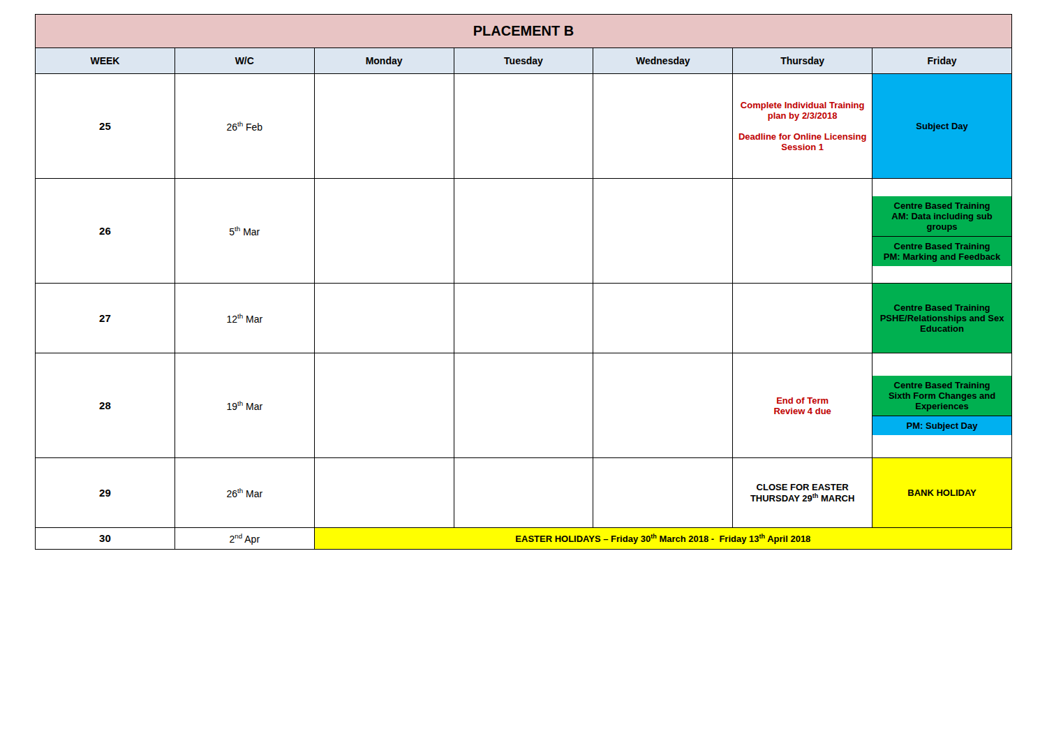| PLACEMENT B |
| --- |
| WEEK | W/C | Monday | Tuesday | Wednesday | Thursday | Friday |
| 25 | 26 th Feb | | | | Complete Individual Training plan by 2/3/2018 Deadline for Online Licensing Session 1 | Subject Day |
| 26 | 5 th Mar | | | | | / Centre Based Training AM: Data including sub groups / / Centre Based Training PM: Marking and Feedback / |
| 27 | 12 th Mar | | | | | Centre Based Training PSHE/Relationships and Sex Education |
| 28 | 19 th Mar | | | | End of Term Review 4 due | / Centre Based Training Sixth Form Changes and Experiences / / PM: Subject Day / |
| 29 | 26 th Mar | | | | CLOSE FOR EASTER THURSDAY 29 th MARCH | BANK HOLIDAY |
| 30 | 2 nd Apr | EASTER HOLIDAYS – Friday 30 th March 2018 - Friday 13 th April 2018 |